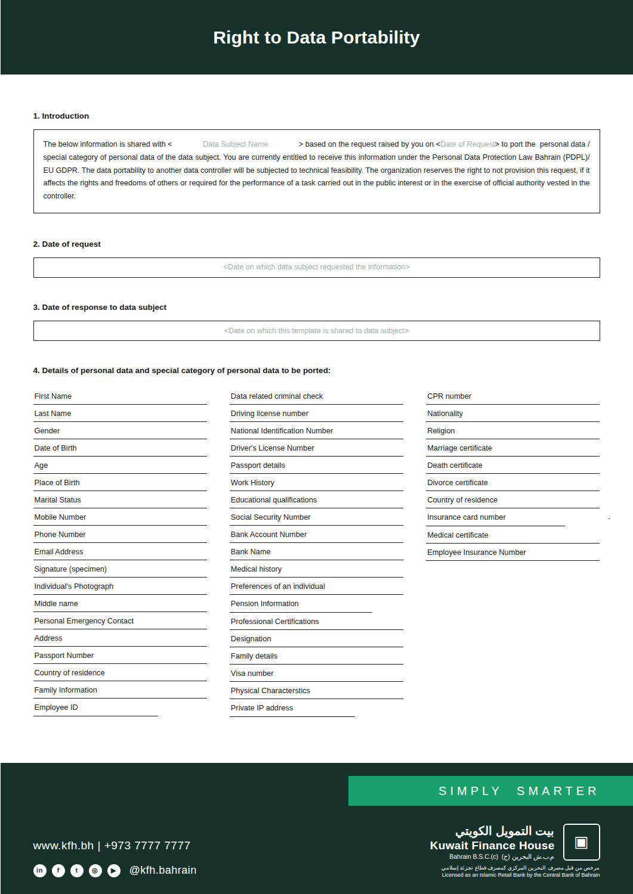Right to Data Portability
1. Introduction
The below information is shared with < Data Subject Name > based on the request raised by you on <Date of Request> to port the personal data / special category of personal data of the data subject. You are currently entitled to receive this information under the Personal Data Protection Law Bahrain (PDPL)/ EU GDPR. The data portability to another data controller will be subjected to technical feasibility. The organization reserves the right to not provision this request, if it affects the rights and freedoms of others or required for the performance of a task carried out in the public interest or in the exercise of official authority vested in the controller.
2. Date of request
<Date on which data subject requested the information>
3. Date of response to data subject
<Date on which this template is shared to data subject>
4. Details of personal data and special category of personal data to be ported:
First Name
Last Name
Gender
Date of Birth
Age
Place of Birth
Marital Status
Mobile Number
Phone Number
Email Address
Signature (specimen)
Individual's Photograph
Middle name
Personal Emergency Contact
Address
Passport Number
Country of residence
Family Information
Employee ID
Data related criminal check
Driving license number
National Identification Number
Driver's License Number
Passport details
Work History
Educational qualifications
Social Security Number
Bank Account Number
Bank Name
Medical history
Preferences of an individual
Pension Information
Professional Certifications
Designation
Family details
Visa number
Physical Characterstics
Private IP address
CPR number
Nationality
Religion
Marriage certificate
Death certificate
Divorce certificate
Country of residence
Insurance card number
Medical certificate
Employee Insurance Number
SIMPLY SMARTER
www.kfh. bh | +973 7777 7777
in f t ◎ ▶ @kfh.bahrain
بيت التمويل الكويتي
Kuwait Finance House
Bahrain B.S.C.(c) (ج) م.ب.ش البحرين
▣
مرخص من قبل مصرف البحرين المركزي كمصرف قطاع تجزئة إسلامي
Licensed as an Islamic Retail Bank by the Central Bank of Bahrain